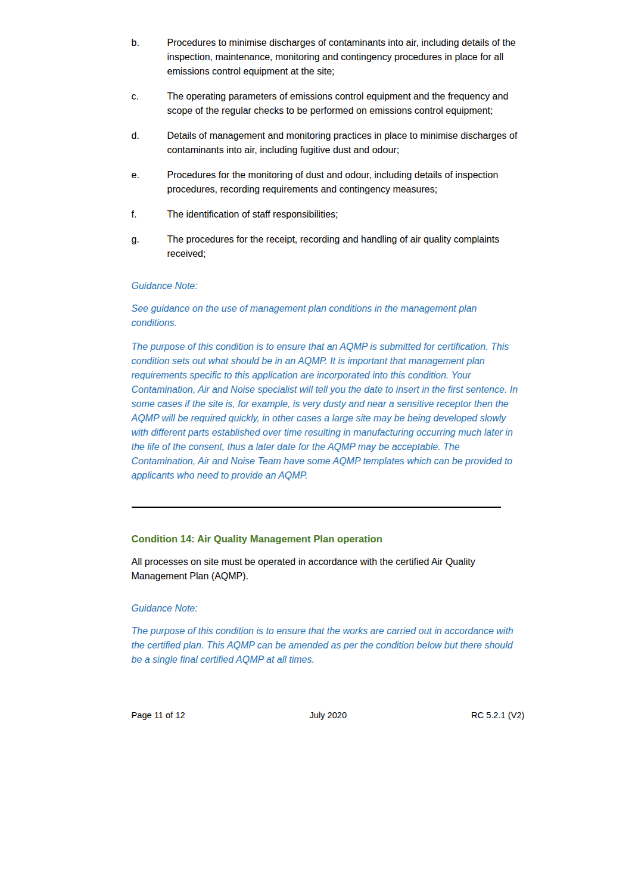b. Procedures to minimise discharges of contaminants into air, including details of the inspection, maintenance, monitoring and contingency procedures in place for all emissions control equipment at the site;
c. The operating parameters of emissions control equipment and the frequency and scope of the regular checks to be performed on emissions control equipment;
d. Details of management and monitoring practices in place to minimise discharges of contaminants into air, including fugitive dust and odour;
e. Procedures for the monitoring of dust and odour, including details of inspection procedures, recording requirements and contingency measures;
f. The identification of staff responsibilities;
g. The procedures for the receipt, recording and handling of air quality complaints received;
Guidance Note:
See guidance on the use of management plan conditions in the management plan conditions.
The purpose of this condition is to ensure that an AQMP is submitted for certification. This condition sets out what should be in an AQMP. It is important that management plan requirements specific to this application are incorporated into this condition. Your Contamination, Air and Noise specialist will tell you the date to insert in the first sentence. In some cases if the site is, for example, is very dusty and near a sensitive receptor then the AQMP will be required quickly, in other cases a large site may be being developed slowly with different parts established over time resulting in manufacturing occurring much later in the life of the consent, thus a later date for the AQMP may be acceptable. The Contamination, Air and Noise Team have some AQMP templates which can be provided to applicants who need to provide an AQMP.
Condition 14: Air Quality Management Plan operation
All processes on site must be operated in accordance with the certified Air Quality Management Plan (AQMP).
Guidance Note:
The purpose of this condition is to ensure that the works are carried out in accordance with the certified plan. This AQMP can be amended as per the condition below but there should be a single final certified AQMP at all times.
Page 11 of 12 July 2020 RC 5.2.1 (V2)